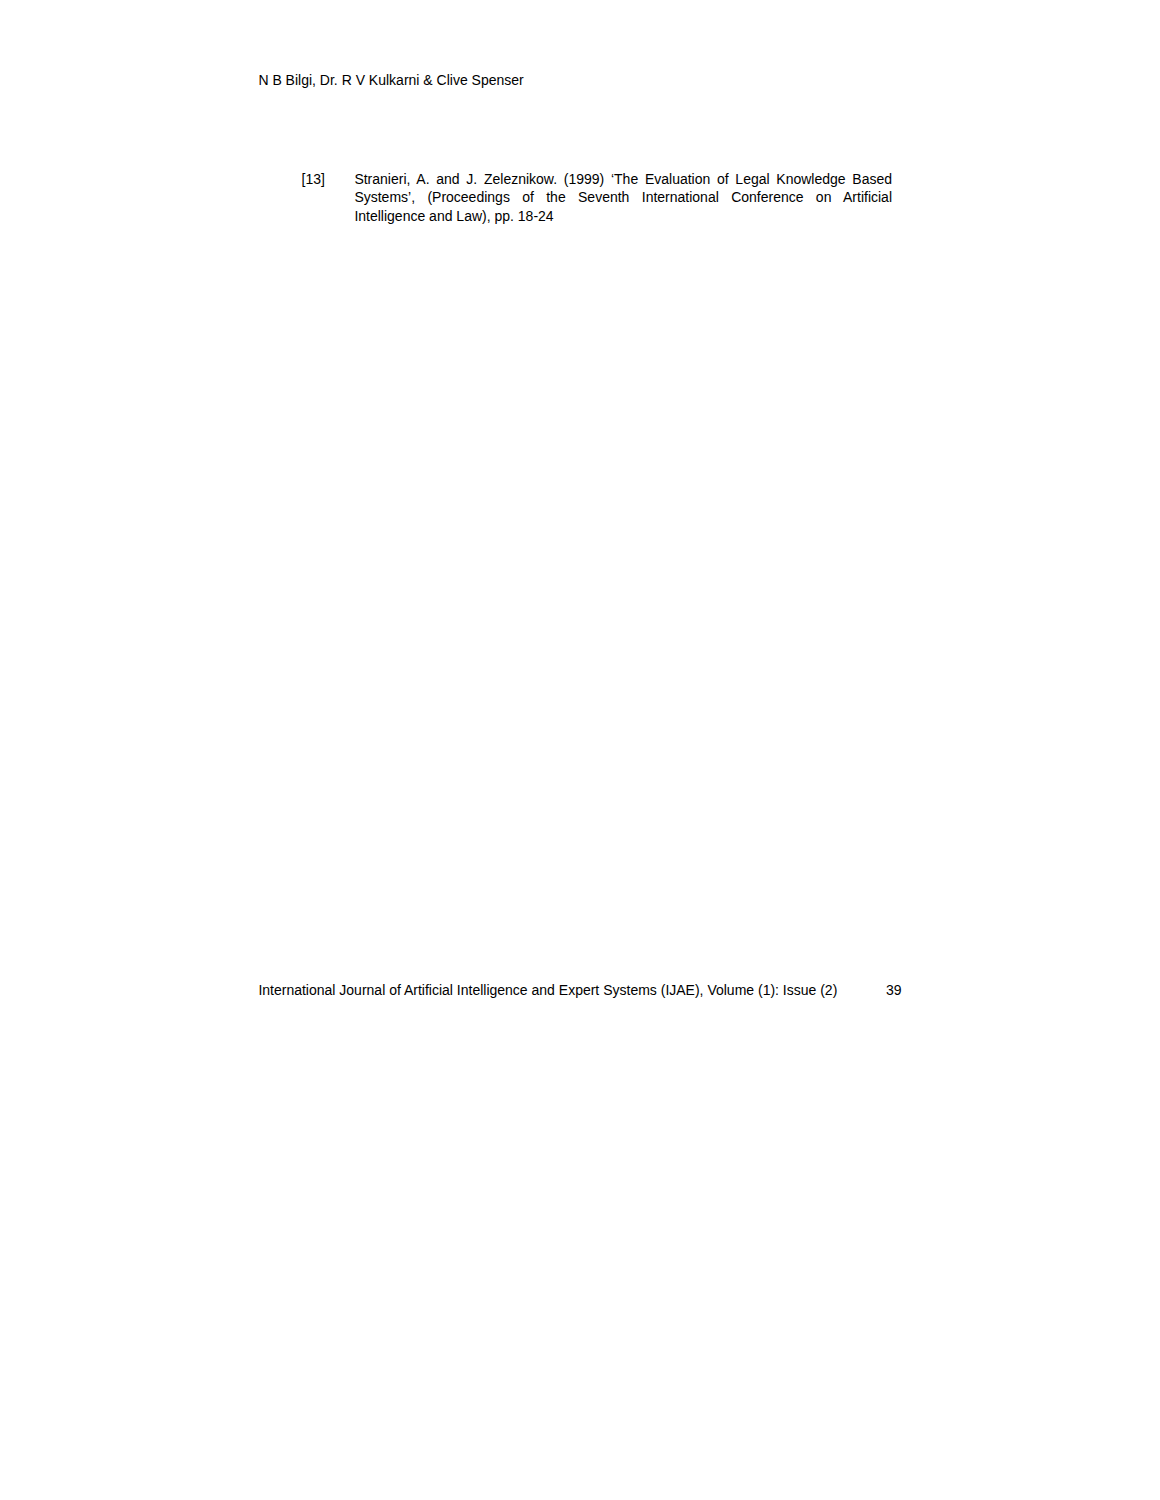N B Bilgi, Dr. R V Kulkarni & Clive Spenser
[13]
Stranieri, A. and J. Zeleznikow. (1999) ‘The Evaluation of Legal Knowledge Based Systems’, (Proceedings of the Seventh International Conference on Artificial Intelligence and Law), pp. 18-24
International Journal of Artificial Intelligence and Expert Systems (IJAE), Volume (1): Issue (2) 39